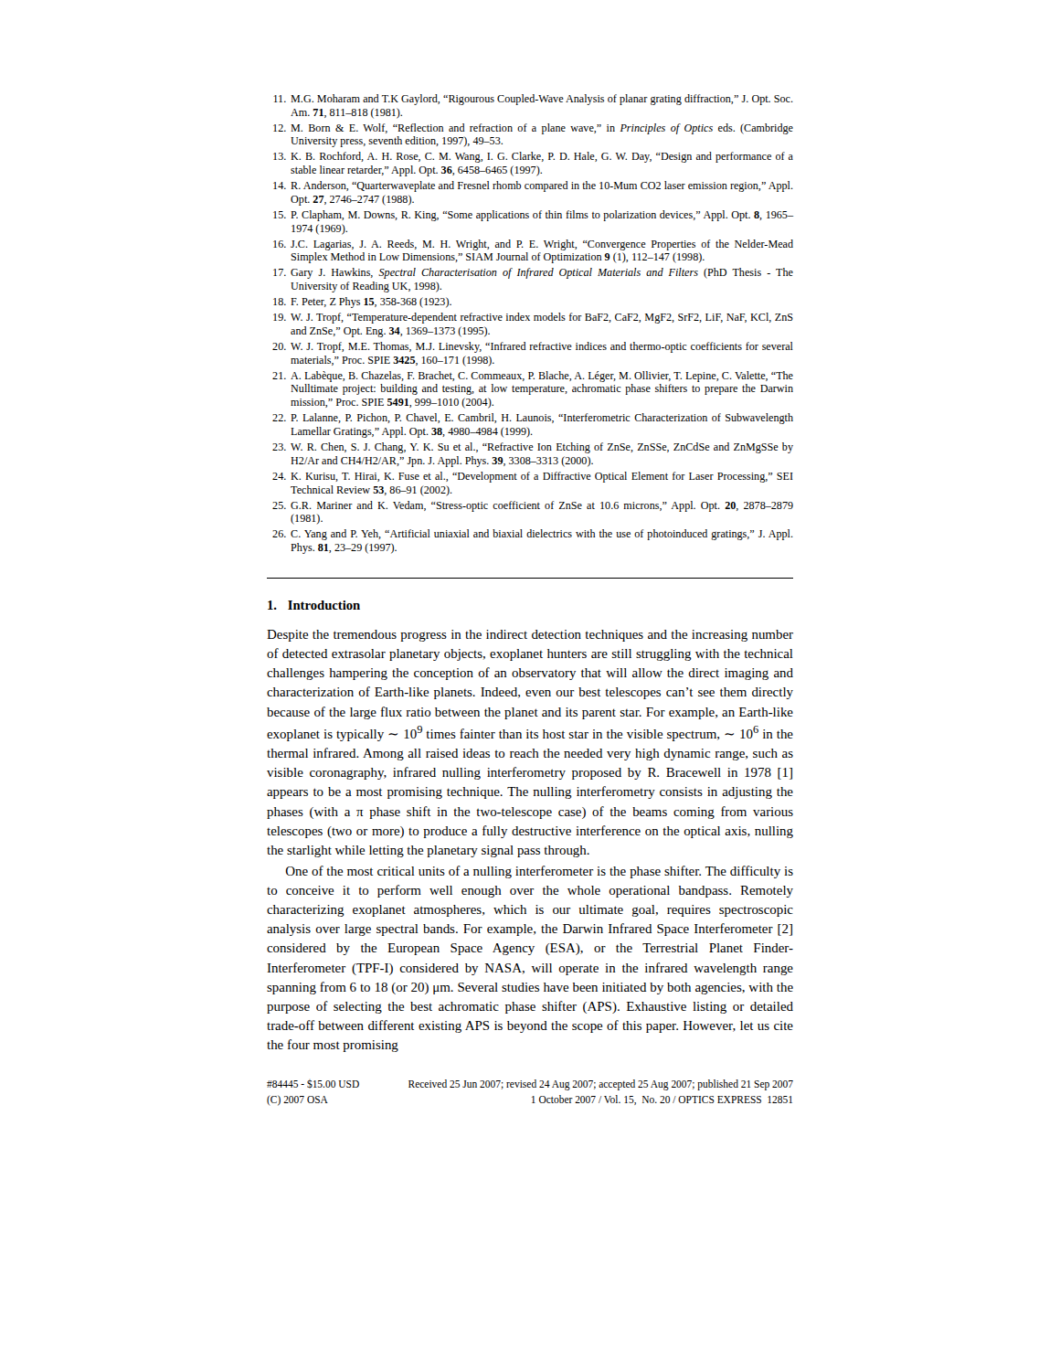11. M.G. Moharam and T.K Gaylord, “Rigourous Coupled-Wave Analysis of planar grating diffraction,” J. Opt. Soc. Am. 71, 811–818 (1981).
12. M. Born & E. Wolf, “Reflection and refraction of a plane wave,” in Principles of Optics eds. (Cambridge University press, seventh edition, 1997), 49–53.
13. K. B. Rochford, A. H. Rose, C. M. Wang, I. G. Clarke, P. D. Hale, G. W. Day, “Design and performance of a stable linear retarder,” Appl. Opt. 36, 6458–6465 (1997).
14. R. Anderson, “Quarterwaveplate and Fresnel rhomb compared in the 10-Mum CO2 laser emission region,” Appl. Opt. 27, 2746–2747 (1988).
15. P. Clapham, M. Downs, R. King, “Some applications of thin films to polarization devices,” Appl. Opt. 8, 1965–1974 (1969).
16. J.C. Lagarias, J. A. Reeds, M. H. Wright, and P. E. Wright, “Convergence Properties of the Nelder-Mead Simplex Method in Low Dimensions,” SIAM Journal of Optimization 9 (1), 112–147 (1998).
17. Gary J. Hawkins, Spectral Characterisation of Infrared Optical Materials and Filters (PhD Thesis - The University of Reading UK, 1998).
18. F. Peter, Z Phys 15, 358-368 (1923).
19. W. J. Tropf, “Temperature-dependent refractive index models for BaF2, CaF2, MgF2, SrF2, LiF, NaF, KCl, ZnS and ZnSe,” Opt. Eng. 34, 1369–1373 (1995).
20. W. J. Tropf, M.E. Thomas, M.J. Linevsky, “Infrared refractive indices and thermo-optic coefficients for several materials,” Proc. SPIE 3425, 160–171 (1998).
21. A. Labèque, B. Chazelas, F. Brachet, C. Commeaux, P. Blache, A. Léger, M. Ollivier, T. Lepine, C. Valette, “The Nulltimate project: building and testing, at low temperature, achromatic phase shifters to prepare the Darwin mission,” Proc. SPIE 5491, 999–1010 (2004).
22. P. Lalanne, P. Pichon, P. Chavel, E. Cambril, H. Launois, “Interferometric Characterization of Subwavelength Lamellar Gratings,” Appl. Opt. 38, 4980–4984 (1999).
23. W. R. Chen, S. J. Chang, Y. K. Su et al., “Refractive Ion Etching of ZnSe, ZnSSe, ZnCdSe and ZnMgSSe by H2/Ar and CH4/H2/AR,” Jpn. J. Appl. Phys. 39, 3308–3313 (2000).
24. K. Kurisu, T. Hirai, K. Fuse et al., “Development of a Diffractive Optical Element for Laser Processing,” SEI Technical Review 53, 86–91 (2002).
25. G.R. Mariner and K. Vedam, “Stress-optic coefficient of ZnSe at 10.6 microns,” Appl. Opt. 20, 2878–2879 (1981).
26. C. Yang and P. Yeh, “Artificial uniaxial and biaxial dielectrics with the use of photoinduced gratings,” J. Appl. Phys. 81, 23–29 (1997).
1. Introduction
Despite the tremendous progress in the indirect detection techniques and the increasing number of detected extrasolar planetary objects, exoplanet hunters are still struggling with the technical challenges hampering the conception of an observatory that will allow the direct imaging and characterization of Earth-like planets. Indeed, even our best telescopes can’t see them directly because of the large flux ratio between the planet and its parent star. For example, an Earth-like exoplanet is typically ∼ 109 times fainter than its host star in the visible spectrum, ∼ 106 in the thermal infrared. Among all raised ideas to reach the needed very high dynamic range, such as visible coronagraphy, infrared nulling interferometry proposed by R. Bracewell in 1978 [1] appears to be a most promising technique. The nulling interferometry consists in adjusting the phases (with a π phase shift in the two-telescope case) of the beams coming from various telescopes (two or more) to produce a fully destructive interference on the optical axis, nulling the starlight while letting the planetary signal pass through.
One of the most critical units of a nulling interferometer is the phase shifter. The difficulty is to conceive it to perform well enough over the whole operational bandpass. Remotely characterizing exoplanet atmospheres, which is our ultimate goal, requires spectroscopic analysis over large spectral bands. For example, the Darwin Infrared Space Interferometer [2] considered by the European Space Agency (ESA), or the Terrestrial Planet Finder-Interferometer (TPF-I) considered by NASA, will operate in the infrared wavelength range spanning from 6 to 18 (or 20) μm. Several studies have been initiated by both agencies, with the purpose of selecting the best achromatic phase shifter (APS). Exhaustive listing or detailed trade-off between different existing APS is beyond the scope of this paper. However, let us cite the four most promising
#84445 - $15.00 USD Received 25 Jun 2007; revised 24 Aug 2007; accepted 25 Aug 2007; published 21 Sep 2007
(C) 2007 OSA 1 October 2007 / Vol. 15, No. 20 / OPTICS EXPRESS 12851